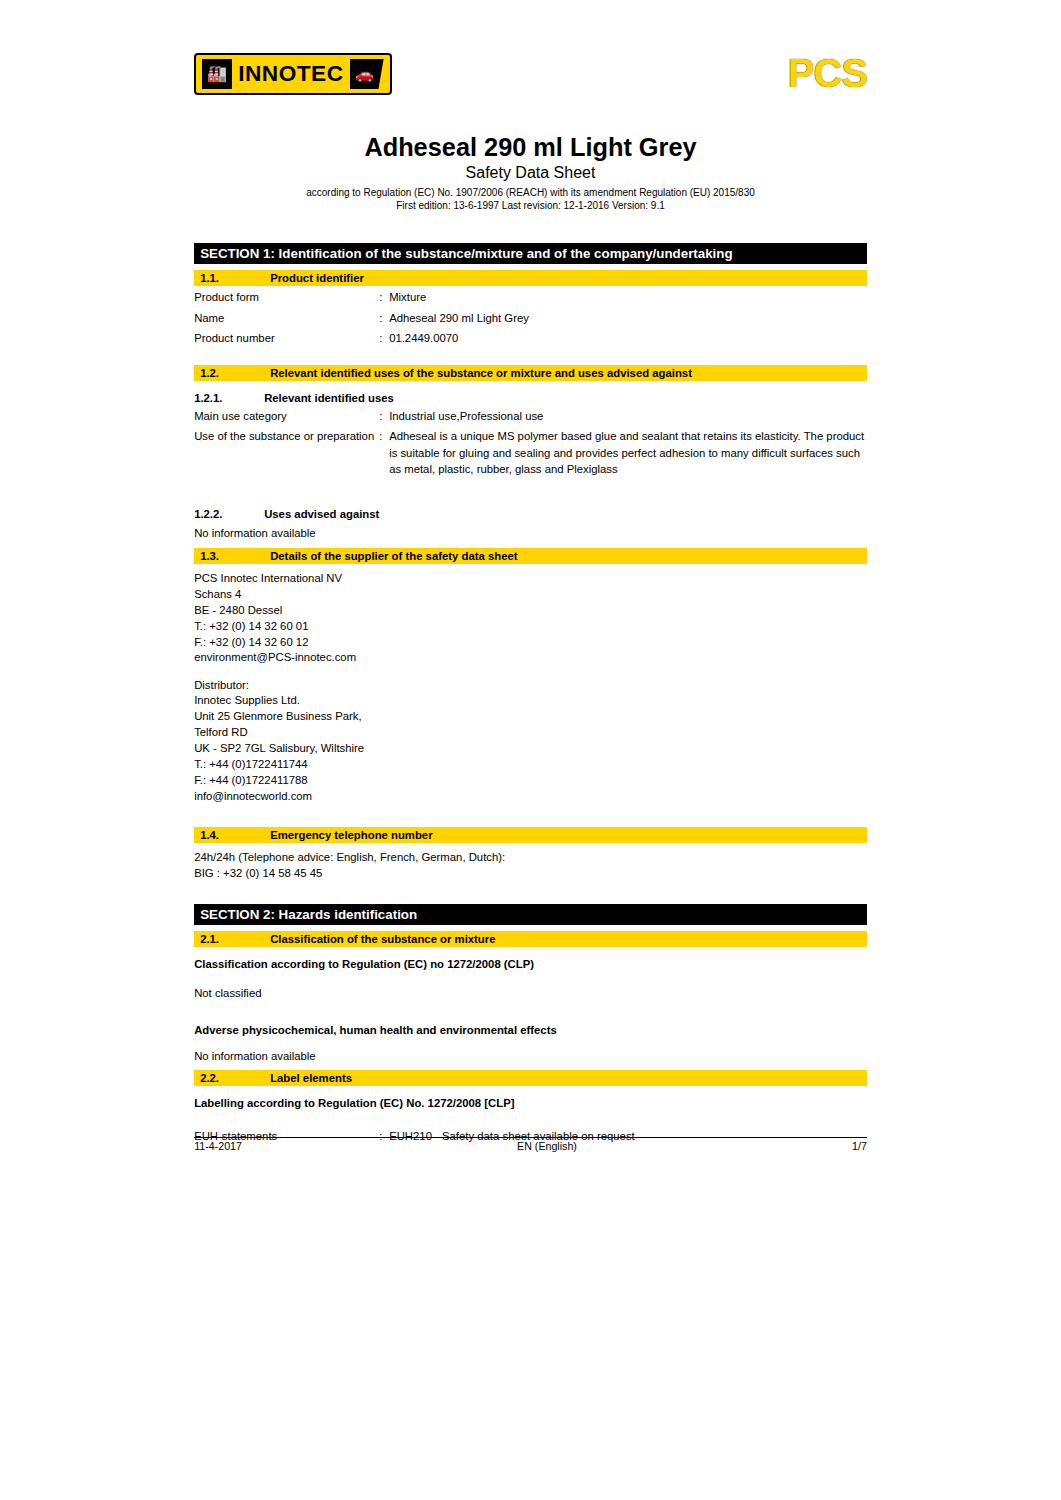🏭
INNOTEC
🚗
PCS
Adheseal 290 ml Light Grey
Safety Data Sheet
according to Regulation (EC) No. 1907/2006 (REACH) with its amendment Regulation (EU) 2015/830
First edition: 13-6-1997 Last revision: 12-1-2016 Version: 9.1
SECTION 1: Identification of the substance/mixture and of the company/undertaking
1.1.
Product identifier
Product form
:
Mixture
Name
:
Adheseal 290 ml Light Grey
Product number
:
01.2449.0070
1.2.
Relevant identified uses of the substance or mixture and uses advised against
1.2.1.
Relevant identified uses
Main use category
:
Industrial use,Professional use
Use of the substance or preparation
:
Adheseal is a unique MS polymer based glue and sealant that retains its elasticity. The product is suitable for gluing and sealing and provides perfect adhesion to many difficult surfaces such as metal, plastic, rubber, glass and Plexiglass
1.2.2.
Uses advised against
No information available
1.3.
Details of the supplier of the safety data sheet
PCS Innotec International NV
Schans 4
BE - 2480 Dessel
T.: +32 (0) 14 32 60 01
F.: +32 (0) 14 32 60 12
environment@PCS-innotec.com
Distributor:
Innotec Supplies Ltd.
Unit 25 Glenmore Business Park,
Telford RD
UK - SP2 7GL Salisbury, Wiltshire
T.: +44 (0)1722411744
F.: +44 (0)1722411788
info@innotecworld.com
1.4.
Emergency telephone number
24h/24h (Telephone advice: English, French, German, Dutch):
BIG : +32 (0) 14 58 45 45
SECTION 2: Hazards identification
2.1.
Classification of the substance or mixture
Classification according to Regulation (EC) no 1272/2008 (CLP)
Not classified
Adverse physicochemical, human health and environmental effects
No information available
2.2.
Label elements
Labelling according to Regulation (EC) No. 1272/2008 [CLP]
EUH-statements
:
EUH210 - Safety data sheet available on request
11-4-2017
EN (English)
1/7